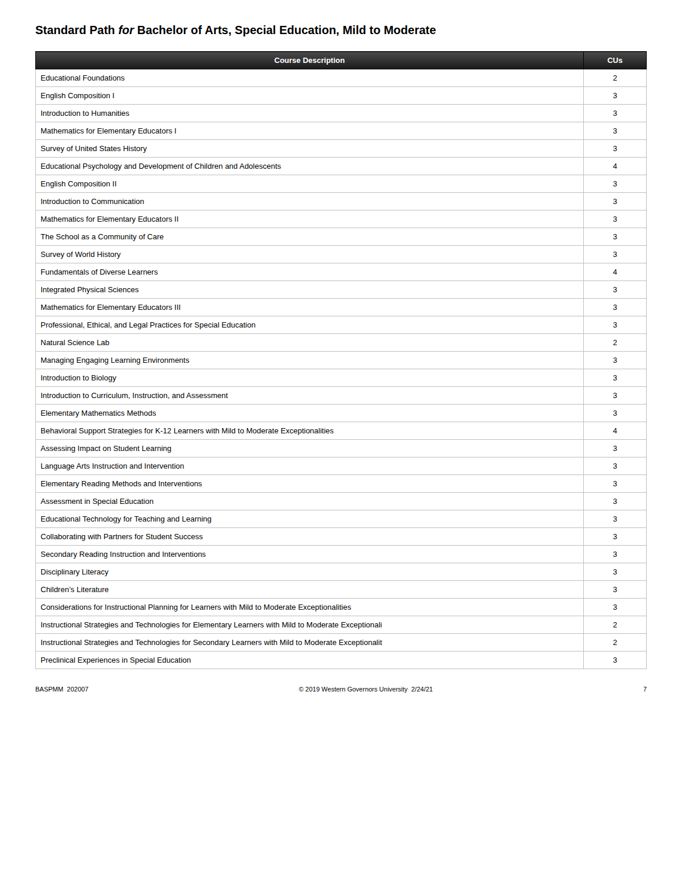Standard Path for Bachelor of Arts, Special Education, Mild to Moderate
| Course Description | CUs |
| --- | --- |
| Educational Foundations | 2 |
| English Composition I | 3 |
| Introduction to Humanities | 3 |
| Mathematics for Elementary Educators I | 3 |
| Survey of United States History | 3 |
| Educational Psychology and Development of Children and Adolescents | 4 |
| English Composition II | 3 |
| Introduction to Communication | 3 |
| Mathematics for Elementary Educators II | 3 |
| The School as a Community of Care | 3 |
| Survey of World History | 3 |
| Fundamentals of Diverse Learners | 4 |
| Integrated Physical Sciences | 3 |
| Mathematics for Elementary Educators III | 3 |
| Professional, Ethical, and Legal Practices for Special Education | 3 |
| Natural Science Lab | 2 |
| Managing Engaging Learning Environments | 3 |
| Introduction to Biology | 3 |
| Introduction to Curriculum, Instruction, and Assessment | 3 |
| Elementary Mathematics Methods | 3 |
| Behavioral Support Strategies for K-12 Learners with Mild to Moderate Exceptionalities | 4 |
| Assessing Impact on Student Learning | 3 |
| Language Arts Instruction and Intervention | 3 |
| Elementary Reading Methods and Interventions | 3 |
| Assessment in Special Education | 3 |
| Educational Technology for Teaching and Learning | 3 |
| Collaborating with Partners for Student Success | 3 |
| Secondary Reading Instruction and Interventions | 3 |
| Disciplinary Literacy | 3 |
| Children’s Literature | 3 |
| Considerations for Instructional Planning for Learners with Mild to Moderate Exceptionalities | 3 |
| Instructional Strategies and Technologies for Elementary Learners with Mild to Moderate Exceptionali | 2 |
| Instructional Strategies and Technologies for Secondary Learners with Mild to Moderate Exceptionalit | 2 |
| Preclinical Experiences in Special Education | 3 |
BASPMM 202007
© 2019 Western Governors University 2/24/21
7